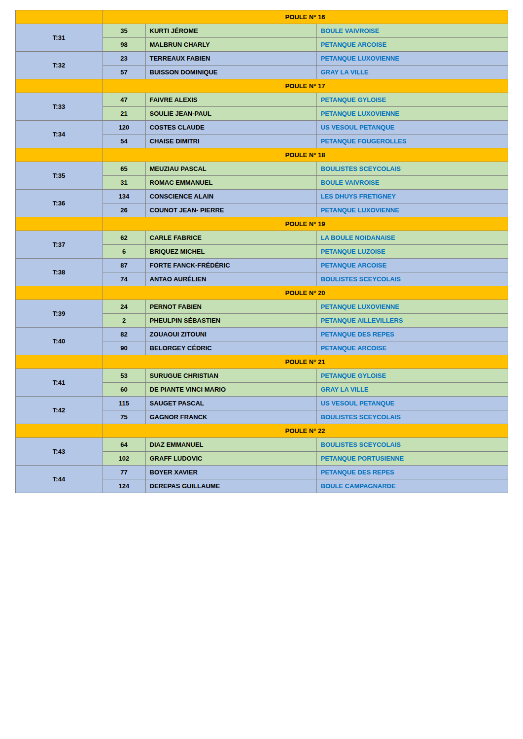| | POULE N° 16 |
| T:31 | 35 | KURTI JÉROME | BOULE VAIVROISE |
| 98 | MALBRUN CHARLY | PETANQUE ARCOISE |
| T:32 | 23 | TERREAUX FABIEN | PETANQUE LUXOVIENNE |
| 57 | BUISSON DOMINIQUE | GRAY LA VILLE |
| | POULE N° 17 |
| T:33 | 47 | FAIVRE ALEXIS | PETANQUE GYLOISE |
| 21 | SOULIE JEAN-PAUL | PETANQUE LUXOVIENNE |
| T:34 | 120 | COSTES CLAUDE | US VESOUL PETANQUE |
| 54 | CHAISE DIMITRI | PETANQUE FOUGEROLLES |
| | POULE N° 18 |
| T:35 | 65 | MEUZIAU PASCAL | BOULISTES SCEYCOLAIS |
| 31 | ROMAC EMMANUEL | BOULE VAIVROISE |
| T:36 | 134 | CONSCIENCE ALAIN | LES DHUYS FRETIGNEY |
| 26 | COUNOT JEAN- PIERRE | PETANQUE LUXOVIENNE |
| | POULE N° 19 |
| T:37 | 62 | CARLE FABRICE | LA BOULE NOIDANAISE |
| 6 | BRIQUEZ MICHEL | PETANQUE LUZOISE |
| T:38 | 87 | FORTE FANCK-FRÉDÉRIC | PETANQUE ARCOISE |
| 74 | ANTAO AURÉLIEN | BOULISTES SCEYCOLAIS |
| | POULE N° 20 |
| T:39 | 24 | PERNOT FABIEN | PETANQUE LUXOVIENNE |
| 2 | PHEULPIN SÉBASTIEN | PETANQUE AILLEVILLERS |
| T:40 | 82 | ZOUAOUI ZITOUNI | PETANQUE DES REPES |
| 90 | BELORGEY CÉDRIC | PETANQUE ARCOISE |
| | POULE N° 21 |
| T:41 | 53 | SURUGUE CHRISTIAN | PETANQUE GYLOISE |
| 60 | DE PIANTE VINCI MARIO | GRAY LA VILLE |
| T:42 | 115 | SAUGET PASCAL | US VESOUL PETANQUE |
| 75 | GAGNOR FRANCK | BOULISTES SCEYCOLAIS |
| | POULE N° 22 |
| T:43 | 64 | DIAZ EMMANUEL | BOULISTES SCEYCOLAIS |
| 102 | GRAFF LUDOVIC | PETANQUE PORTUSIENNE |
| T:44 | 77 | BOYER XAVIER | PETANQUE DES REPES |
| 124 | DEREPAS GUILLAUME | BOULE CAMPAGNARDE |